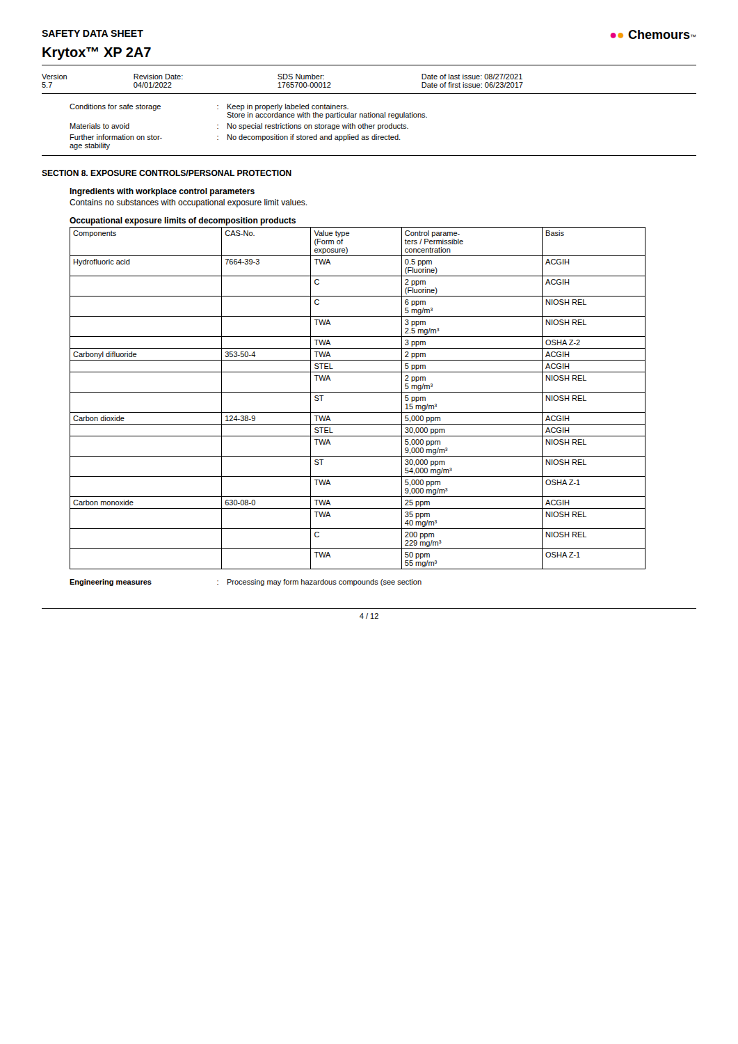●● Chemours™
SAFETY DATA SHEET
Krytox™ XP 2A7
| Version 5.7 | Revision Date: 04/01/2022 | SDS Number: 1765700-00012 | Date of last issue: 08/27/2021 Date of first issue: 06/23/2017 |
| Conditions for safe storage | : | Keep in properly labeled containers. Store in accordance with the particular national regulations. |
| Materials to avoid | : | No special restrictions on storage with other products. |
| Further information on stor- age stability | : | No decomposition if stored and applied as directed. |
SECTION 8. EXPOSURE CONTROLS/PERSONAL PROTECTION
Ingredients with workplace control parameters
Contains no substances with occupational exposure limit values.
Occupational exposure limits of decomposition products
| Components | CAS-No. | Value type (Form of exposure) | Control parame- ters / Permissible concentration | Basis |
| --- | --- | --- | --- | --- |
| Hydrofluoric acid | 7664-39-3 | TWA | 0.5 ppm (Fluorine) | ACGIH |
| | | C | 2 ppm (Fluorine) | ACGIH |
| | | C | 6 ppm 5 mg/m³ | NIOSH REL |
| | | TWA | 3 ppm 2.5 mg/m³ | NIOSH REL |
| | | TWA | 3 ppm | OSHA Z-2 |
| Carbonyl difluoride | 353-50-4 | TWA | 2 ppm | ACGIH |
| | | STEL | 5 ppm | ACGIH |
| | | TWA | 2 ppm 5 mg/m³ | NIOSH REL |
| | | ST | 5 ppm 15 mg/m³ | NIOSH REL |
| Carbon dioxide | 124-38-9 | TWA | 5,000 ppm | ACGIH |
| | | STEL | 30,000 ppm | ACGIH |
| | | TWA | 5,000 ppm 9,000 mg/m³ | NIOSH REL |
| | | ST | 30,000 ppm 54,000 mg/m³ | NIOSH REL |
| | | TWA | 5,000 ppm 9,000 mg/m³ | OSHA Z-1 |
| Carbon monoxide | 630-08-0 | TWA | 25 ppm | ACGIH |
| | | TWA | 35 ppm 40 mg/m³ | NIOSH REL |
| | | C | 200 ppm 229 mg/m³ | NIOSH REL |
| | | TWA | 50 ppm 55 mg/m³ | OSHA Z-1 |
| Engineering measures | : | Processing may form hazardous compounds (see section |
4 / 12